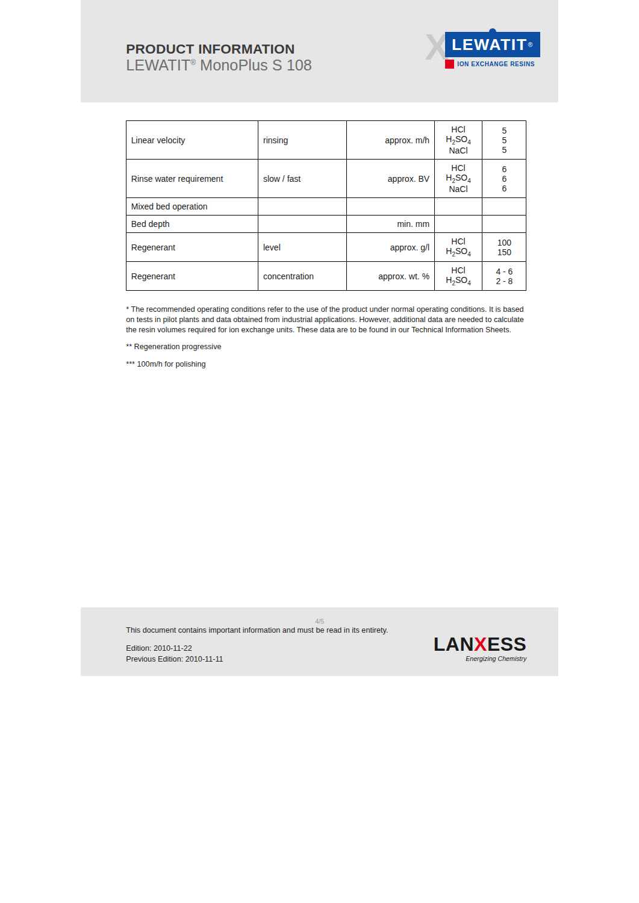PRODUCT INFORMATION
LEWATIT® MonoPlus S 108
X
LEWATIT®
ION EXCHANGE RESINS
| Linear velocity | rinsing | approx. m/h | HCl H 2 SO 4 NaCl | 5 5 5 |
| Rinse water requirement | slow / fast | approx. BV | HCl H 2 SO 4 NaCl | 6 6 6 |
| Mixed bed operation | | | | |
| Bed depth | | min. mm | | |
| Regenerant | level | approx. g/l | HCl H 2 SO 4 | 100 150 |
| Regenerant | concentration | approx. wt. % | HCl H 2 SO 4 | 4 - 6 2 - 8 |
* The recommended operating conditions refer to the use of the product under normal operating conditions. It is based on tests in pilot plants and data obtained from industrial applications. However, additional data are needed to calculate the resin volumes required for ion exchange units. These data are to be found in our Technical Information Sheets.
** Regeneration progressive
*** 100m/h for polishing
4/5
This document contains important information and must be read in its entirety.
Edition: 2010-11-22
Previous Edition: 2010-11-11
LANXESS
Energizing Chemistry